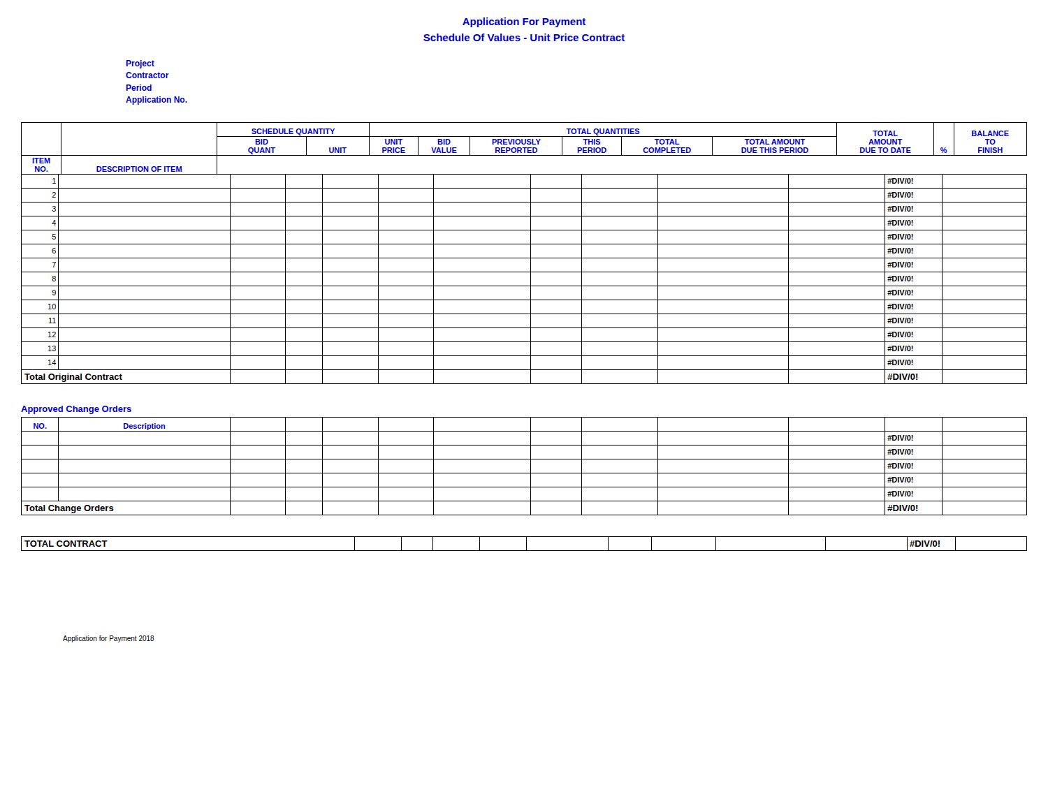Application For Payment
Schedule Of Values - Unit Price Contract
Project
Contractor
Period
Application No.
| | | SCHEDULE QUANTITY | TOTAL QUANTITIES | TOTAL AMOUNT DUE TO DATE | % | BALANCE TO FINISH |
| --- | --- | --- | --- | --- | --- | --- |
| BID QUANT | UNIT | UNIT PRICE | BID VALUE | PREVIOUSLY REPORTED | THIS PERIOD | TOTAL COMPLETED | TOTAL AMOUNT DUE THIS PERIOD |
| ITEM NO. | DESCRIPTION OF ITEM | |
| 1 | | | | | | | | | | | #DIV/0! | |
| 2 | | | | | | | | | | | #DIV/0! | |
| 3 | | | | | | | | | | | #DIV/0! | |
| 4 | | | | | | | | | | | #DIV/0! | |
| 5 | | | | | | | | | | | #DIV/0! | |
| 6 | | | | | | | | | | | #DIV/0! | |
| 7 | | | | | | | | | | | #DIV/0! | |
| 8 | | | | | | | | | | | #DIV/0! | |
| 9 | | | | | | | | | | | #DIV/0! | |
| 10 | | | | | | | | | | | #DIV/0! | |
| 11 | | | | | | | | | | | #DIV/0! | |
| 12 | | | | | | | | | | | #DIV/0! | |
| 13 | | | | | | | | | | | #DIV/0! | |
| 14 | | | | | | | | | | | #DIV/0! | |
| Total Original Contract | | | | | | | | | | #DIV/0! | |
Approved Change Orders
| NO. | Description | | | | | | | | | | | |
| --- | --- | --- | --- | --- | --- | --- | --- | --- | --- | --- | --- | --- |
| | | | | | | | | | | | #DIV/0! | |
| | | | | | | | | | | | #DIV/0! | |
| | | | | | | | | | | | #DIV/0! | |
| | | | | | | | | | | | #DIV/0! | |
| | | | | | | | | | | | #DIV/0! | |
| Total Change Orders | | | | | | | | | | #DIV/0! | |
| TOTAL CONTRACT | | | | | | | | | | #DIV/0! | |
Application for Payment 2018